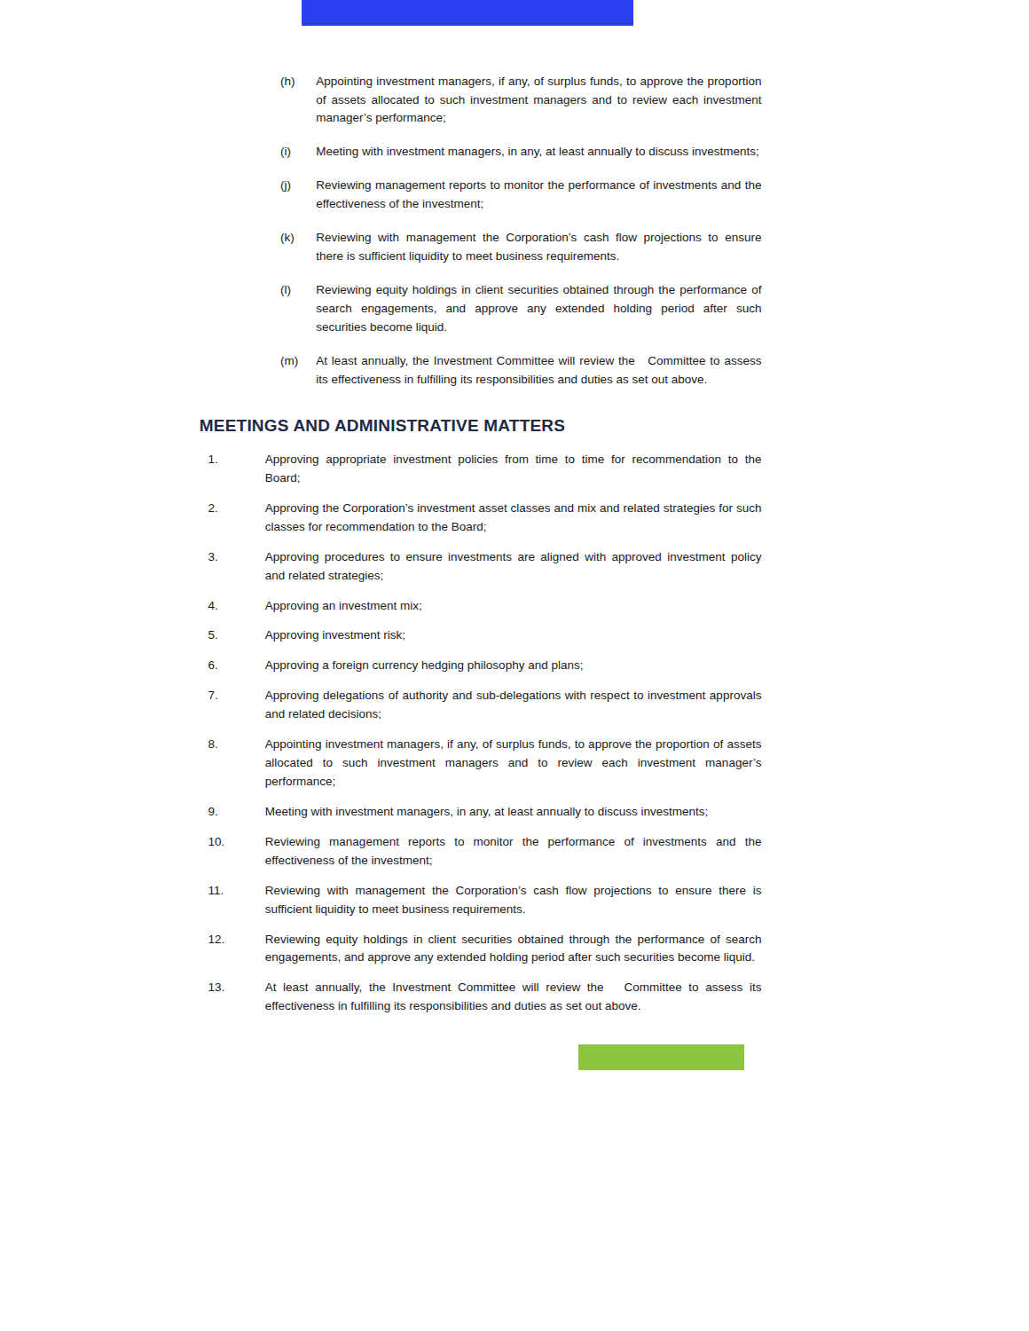(h) Appointing investment managers, if any, of surplus funds, to approve the proportion of assets allocated to such investment managers and to review each investment manager’s performance;
(i) Meeting with investment managers, in any, at least annually to discuss investments;
(j) Reviewing management reports to monitor the performance of investments and the effectiveness of the investment;
(k) Reviewing with management the Corporation’s cash flow projections to ensure there is sufficient liquidity to meet business requirements.
(l) Reviewing equity holdings in client securities obtained through the performance of search engagements, and approve any extended holding period after such securities become liquid.
(m) At least annually, the Investment Committee will review the Committee to assess its effectiveness in fulfilling its responsibilities and duties as set out above.
MEETINGS AND ADMINISTRATIVE MATTERS
1. Approving appropriate investment policies from time to time for recommendation to the Board;
2. Approving the Corporation’s investment asset classes and mix and related strategies for such classes for recommendation to the Board;
3. Approving procedures to ensure investments are aligned with approved investment policy and related strategies;
4. Approving an investment mix;
5. Approving investment risk;
6. Approving a foreign currency hedging philosophy and plans;
7. Approving delegations of authority and sub-delegations with respect to investment approvals and related decisions;
8. Appointing investment managers, if any, of surplus funds, to approve the proportion of assets allocated to such investment managers and to review each investment manager’s performance;
9. Meeting with investment managers, in any, at least annually to discuss investments;
10. Reviewing management reports to monitor the performance of investments and the effectiveness of the investment;
11. Reviewing with management the Corporation’s cash flow projections to ensure there is sufficient liquidity to meet business requirements.
12. Reviewing equity holdings in client securities obtained through the performance of search engagements, and approve any extended holding period after such securities become liquid.
13. At least annually, the Investment Committee will review the Committee to assess its effectiveness in fulfilling its responsibilities and duties as set out above.